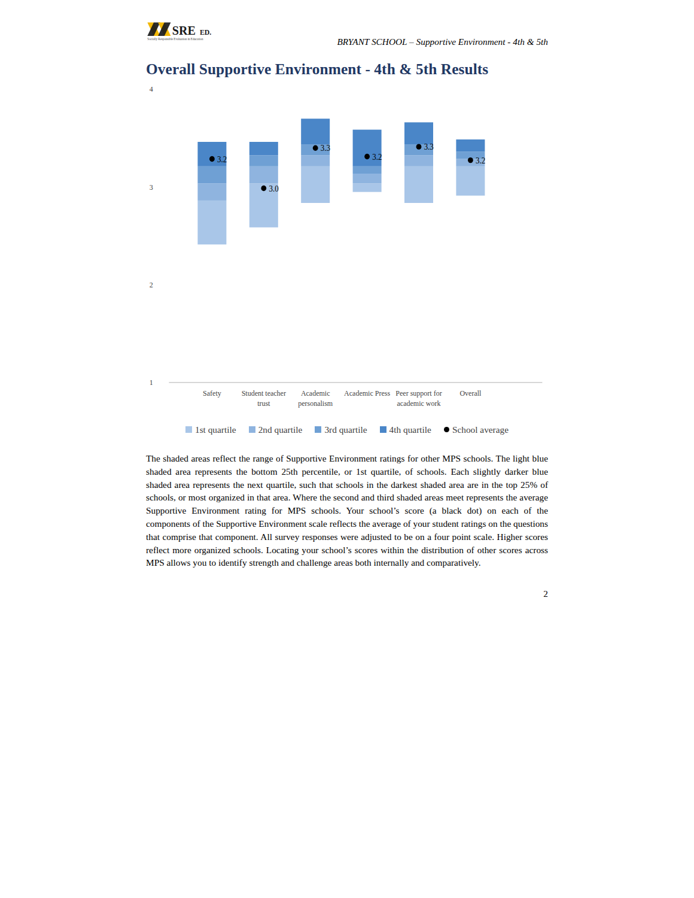SRE ED. Socially Responsible Evaluation in Education
BRYANT SCHOOL – Supportive Environment - 4th & 5th
Overall Supportive Environment - 4th & 5th Results
4 3 2 1 3.2 3.0 3.3 3.2 3.3 3.2 Safety Student teacher trust Academic personalism Academic Press Peer support for academic work Overall
1st quartile 2nd quartile 3rd quartile 4th quartile School average
The shaded areas reflect the range of Supportive Environment ratings for other MPS schools. The light blue shaded area represents the bottom 25th percentile, or 1st quartile, of schools. Each slightly darker blue shaded area represents the next quartile, such that schools in the darkest shaded area are in the top 25% of schools, or most organized in that area. Where the second and third shaded areas meet represents the average Supportive Environment rating for MPS schools. Your school’s score (a black dot) on each of the components of the Supportive Environment scale reflects the average of your student ratings on the questions that comprise that component. All survey responses were adjusted to be on a four point scale. Higher scores reflect more organized schools. Locating your school’s scores within the distribution of other scores across MPS allows you to identify strength and challenge areas both internally and comparatively.
2